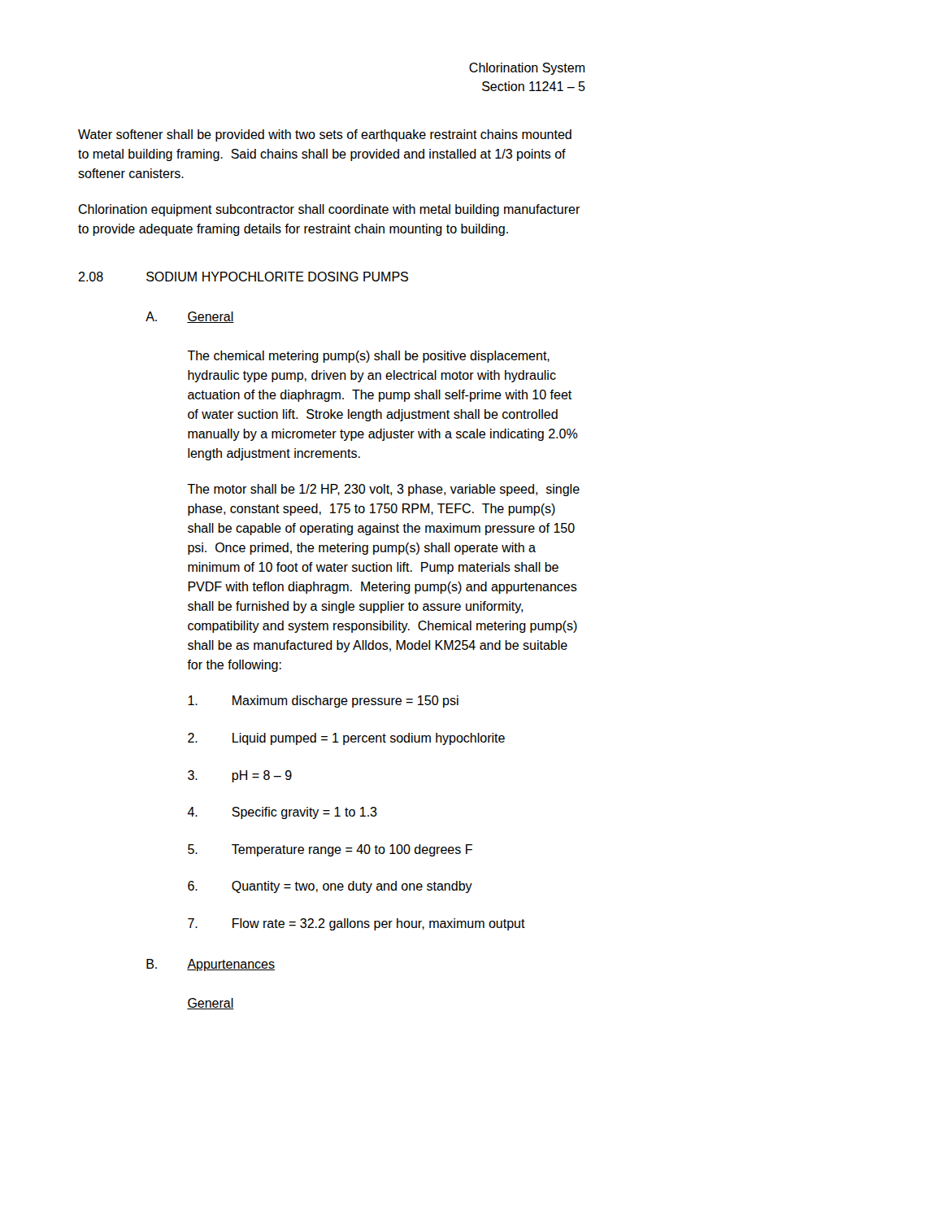Chlorination System
Section 11241 – 5
Water softener shall be provided with two sets of earthquake restraint chains mounted to metal building framing. Said chains shall be provided and installed at 1/3 points of softener canisters.
Chlorination equipment subcontractor shall coordinate with metal building manufacturer to provide adequate framing details for restraint chain mounting to building.
2.08 SODIUM HYPOCHLORITE DOSING PUMPS
A. General
The chemical metering pump(s) shall be positive displacement, hydraulic type pump, driven by an electrical motor with hydraulic actuation of the diaphragm. The pump shall self-prime with 10 feet of water suction lift. Stroke length adjustment shall be controlled manually by a micrometer type adjuster with a scale indicating 2.0% length adjustment increments.
The motor shall be 1/2 HP, 230 volt, 3 phase, variable speed, single phase, constant speed, 175 to 1750 RPM, TEFC. The pump(s) shall be capable of operating against the maximum pressure of 150 psi. Once primed, the metering pump(s) shall operate with a minimum of 10 foot of water suction lift. Pump materials shall be PVDF with teflon diaphragm. Metering pump(s) and appurtenances shall be furnished by a single supplier to assure uniformity, compatibility and system responsibility. Chemical metering pump(s) shall be as manufactured by Alldos, Model KM254 and be suitable for the following:
1. Maximum discharge pressure = 150 psi
2. Liquid pumped = 1 percent sodium hypochlorite
3. pH = 8 – 9
4. Specific gravity = 1 to 1.3
5. Temperature range = 40 to 100 degrees F
6. Quantity = two, one duty and one standby
7. Flow rate = 32.2 gallons per hour, maximum output
B. Appurtenances
General